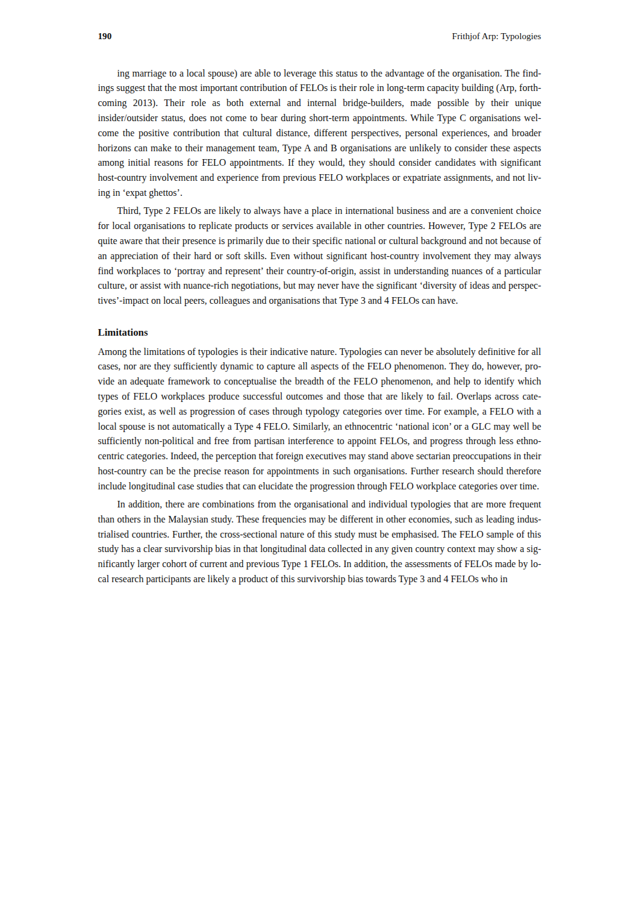190 Frithjof Arp: Typologies
ing marriage to a local spouse) are able to leverage this status to the advantage of the organisation. The findings suggest that the most important contribution of FELOs is their role in long-term capacity building (Arp, forthcoming 2013). Their role as both external and internal bridge-builders, made possible by their unique insider/outsider status, does not come to bear during short-term appointments. While Type C organisations welcome the positive contribution that cultural distance, different perspectives, personal experiences, and broader horizons can make to their management team, Type A and B organisations are unlikely to consider these aspects among initial reasons for FELO appointments. If they would, they should consider candidates with significant host-country involvement and experience from previous FELO workplaces or expatriate assignments, and not living in ‘expat ghettos’.
Third, Type 2 FELOs are likely to always have a place in international business and are a convenient choice for local organisations to replicate products or services available in other countries. However, Type 2 FELOs are quite aware that their presence is primarily due to their specific national or cultural background and not because of an appreciation of their hard or soft skills. Even without significant host-country involvement they may always find workplaces to ‘portray and represent’ their country-of-origin, assist in understanding nuances of a particular culture, or assist with nuance-rich negotiations, but may never have the significant ‘diversity of ideas and perspectives’-impact on local peers, colleagues and organisations that Type 3 and 4 FELOs can have.
Limitations
Among the limitations of typologies is their indicative nature. Typologies can never be absolutely definitive for all cases, nor are they sufficiently dynamic to capture all aspects of the FELO phenomenon. They do, however, provide an adequate framework to conceptualise the breadth of the FELO phenomenon, and help to identify which types of FELO workplaces produce successful outcomes and those that are likely to fail. Overlaps across categories exist, as well as progression of cases through typology categories over time. For example, a FELO with a local spouse is not automatically a Type 4 FELO. Similarly, an ethnocentric ‘national icon’ or a GLC may well be sufficiently non-political and free from partisan interference to appoint FELOs, and progress through less ethnocentric categories. Indeed, the perception that foreign executives may stand above sectarian preoccupations in their host-country can be the precise reason for appointments in such organisations. Further research should therefore include longitudinal case studies that can elucidate the progression through FELO workplace categories over time.
In addition, there are combinations from the organisational and individual typologies that are more frequent than others in the Malaysian study. These frequencies may be different in other economies, such as leading industrialised countries. Further, the cross-sectional nature of this study must be emphasised. The FELO sample of this study has a clear survivorship bias in that longitudinal data collected in any given country context may show a significantly larger cohort of current and previous Type 1 FELOs. In addition, the assessments of FELOs made by local research participants are likely a product of this survivorship bias towards Type 3 and 4 FELOs who in